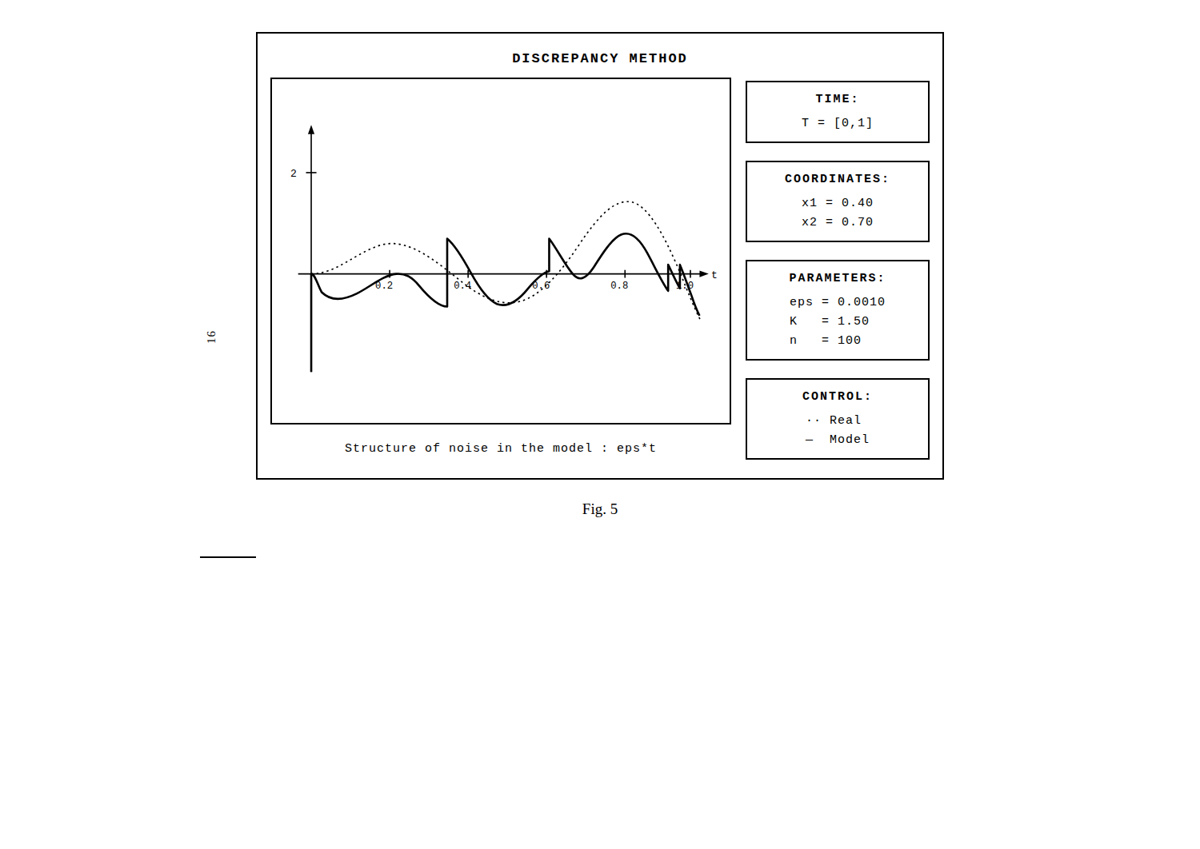16
DISCREPANCY METHOD
t 2 0.2 0.4 0.6 0.8 1.0
Structure of noise in the model : eps*t
TIME:
T = [0,1]
COORDINATES:
x1 = 0.40 x2 = 0.70
PARAMETERS:
eps = 0.0010 K = 1.50 n = 100
CONTROL:
·· Real — Model
Fig. 5